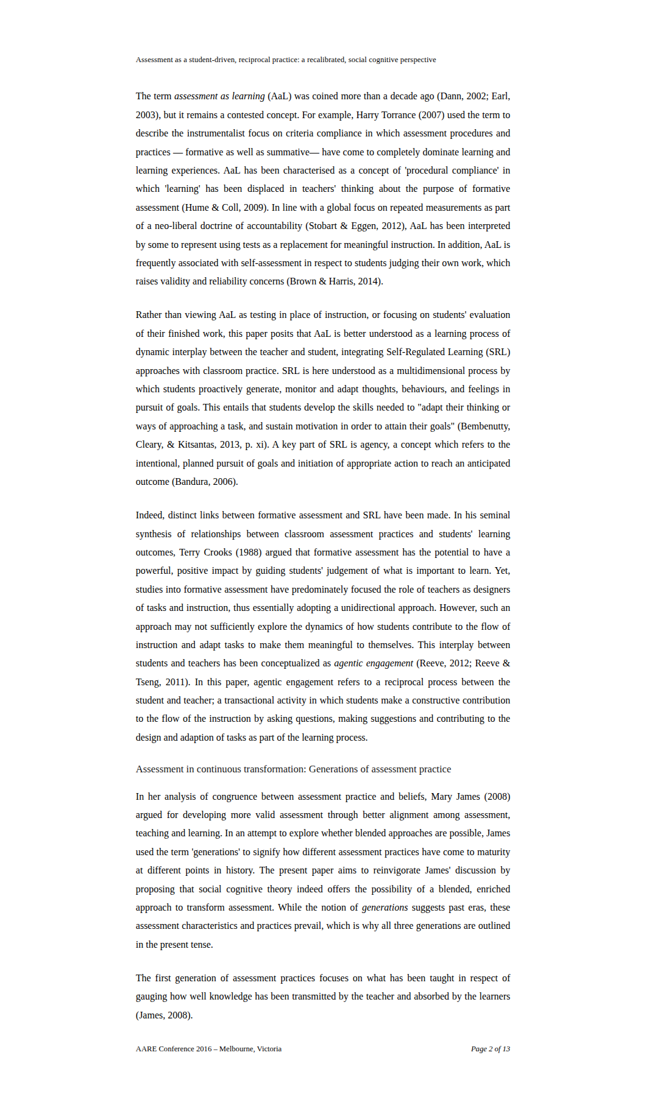Assessment as a student-driven, reciprocal practice: a recalibrated, social cognitive perspective
The term assessment as learning (AaL) was coined more than a decade ago (Dann, 2002; Earl, 2003), but it remains a contested concept. For example, Harry Torrance (2007) used the term to describe the instrumentalist focus on criteria compliance in which assessment procedures and practices — formative as well as summative— have come to completely dominate learning and learning experiences. AaL has been characterised as a concept of 'procedural compliance' in which 'learning' has been displaced in teachers' thinking about the purpose of formative assessment (Hume & Coll, 2009). In line with a global focus on repeated measurements as part of a neo-liberal doctrine of accountability (Stobart & Eggen, 2012), AaL has been interpreted by some to represent using tests as a replacement for meaningful instruction. In addition, AaL is frequently associated with self-assessment in respect to students judging their own work, which raises validity and reliability concerns (Brown & Harris, 2014).
Rather than viewing AaL as testing in place of instruction, or focusing on students' evaluation of their finished work, this paper posits that AaL is better understood as a learning process of dynamic interplay between the teacher and student, integrating Self-Regulated Learning (SRL) approaches with classroom practice. SRL is here understood as a multidimensional process by which students proactively generate, monitor and adapt thoughts, behaviours, and feelings in pursuit of goals. This entails that students develop the skills needed to "adapt their thinking or ways of approaching a task, and sustain motivation in order to attain their goals" (Bembenutty, Cleary, & Kitsantas, 2013, p. xi). A key part of SRL is agency, a concept which refers to the intentional, planned pursuit of goals and initiation of appropriate action to reach an anticipated outcome (Bandura, 2006).
Indeed, distinct links between formative assessment and SRL have been made. In his seminal synthesis of relationships between classroom assessment practices and students' learning outcomes, Terry Crooks (1988) argued that formative assessment has the potential to have a powerful, positive impact by guiding students' judgement of what is important to learn. Yet, studies into formative assessment have predominately focused the role of teachers as designers of tasks and instruction, thus essentially adopting a unidirectional approach. However, such an approach may not sufficiently explore the dynamics of how students contribute to the flow of instruction and adapt tasks to make them meaningful to themselves. This interplay between students and teachers has been conceptualized as agentic engagement (Reeve, 2012; Reeve & Tseng, 2011). In this paper, agentic engagement refers to a reciprocal process between the student and teacher; a transactional activity in which students make a constructive contribution to the flow of the instruction by asking questions, making suggestions and contributing to the design and adaption of tasks as part of the learning process.
Assessment in continuous transformation: Generations of assessment practice
In her analysis of congruence between assessment practice and beliefs, Mary James (2008) argued for developing more valid assessment through better alignment among assessment, teaching and learning. In an attempt to explore whether blended approaches are possible, James used the term 'generations' to signify how different assessment practices have come to maturity at different points in history. The present paper aims to reinvigorate James' discussion by proposing that social cognitive theory indeed offers the possibility of a blended, enriched approach to transform assessment. While the notion of generations suggests past eras, these assessment characteristics and practices prevail, which is why all three generations are outlined in the present tense.
The first generation of assessment practices focuses on what has been taught in respect of gauging how well knowledge has been transmitted by the teacher and absorbed by the learners (James, 2008).
AARE Conference 2016 – Melbourne, Victoria Page 2 of 13